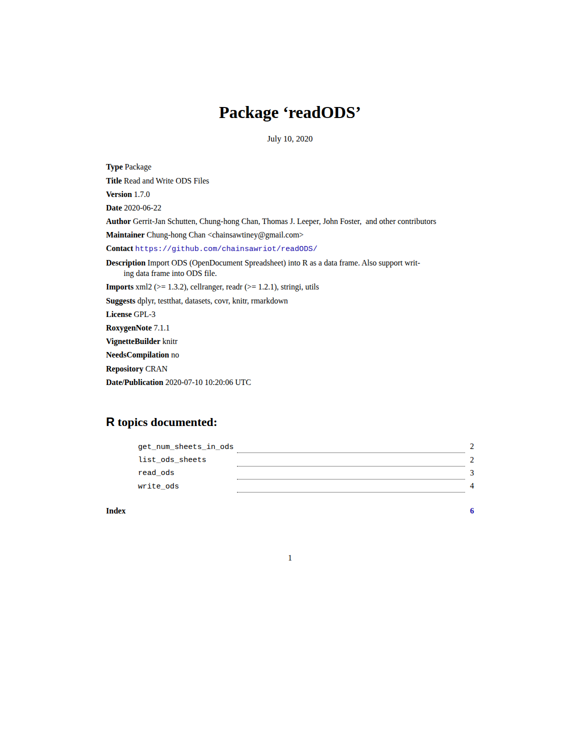Package ‘readODS’
July 10, 2020
Type Package
Title Read and Write ODS Files
Version 1.7.0
Date 2020-06-22
Author Gerrit-Jan Schutten, Chung-hong Chan, Thomas J. Leeper, John Foster, and other contributors
Maintainer Chung-hong Chan <chainsawtiney@gmail.com>
Contact https://github.com/chainsawriot/readODS/
Description Import ODS (OpenDocument Spreadsheet) into R as a data frame. Also support writ- ing data frame into ODS file.
Imports xml2 (>= 1.3.2), cellranger, readr (>= 1.2.1), stringi, utils
Suggests dplyr, testthat, datasets, covr, knitr, rmarkdown
License GPL-3
RoxygenNote 7.1.1
VignetteBuilder knitr
NeedsCompilation no
Repository CRAN
Date/Publication 2020-07-10 10:20:06 UTC
R topics documented:
| get_num_sheets_in_ods | | 2 |
| list_ods_sheets | | 2 |
| read_ods | | 3 |
| write_ods | | 4 |
Index 6
1